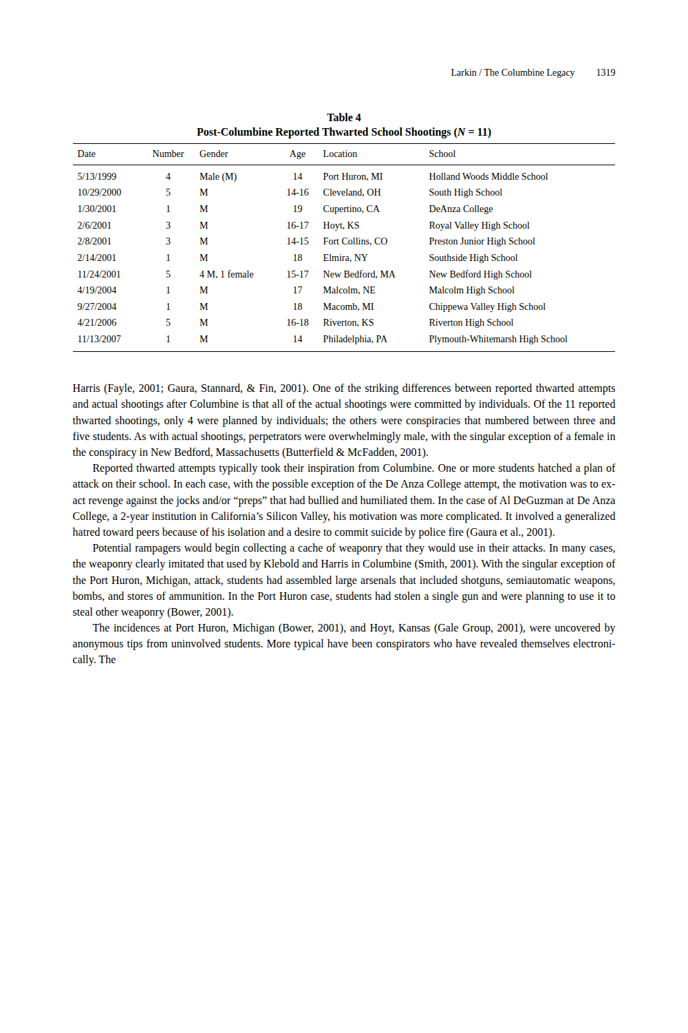Larkin / The Columbine Legacy1319
Table 4 Post-Columbine Reported Thwarted School Shootings (N = 11)
| Date | Number | Gender | Age | Location | School |
| --- | --- | --- | --- | --- | --- |
| 5/13/1999 | 4 | Male (M) | 14 | Port Huron, MI | Holland Woods Middle School |
| 10/29/2000 | 5 | M | 14-16 | Cleveland, OH | South High School |
| 1/30/2001 | 1 | M | 19 | Cupertino, CA | DeAnza College |
| 2/6/2001 | 3 | M | 16-17 | Hoyt, KS | Royal Valley High School |
| 2/8/2001 | 3 | M | 14-15 | Fort Collins, CO | Preston Junior High School |
| 2/14/2001 | 1 | M | 18 | Elmira, NY | Southside High School |
| 11/24/2001 | 5 | 4 M, 1 female | 15-17 | New Bedford, MA | New Bedford High School |
| 4/19/2004 | 1 | M | 17 | Malcolm, NE | Malcolm High School |
| 9/27/2004 | 1 | M | 18 | Macomb, MI | Chippewa Valley High School |
| 4/21/2006 | 5 | M | 16-18 | Riverton, KS | Riverton High School |
| 11/13/2007 | 1 | M | 14 | Philadelphia, PA | Plymouth-Whitemarsh High School |
Harris (Fayle, 2001; Gaura, Stannard, & Fin, 2001). One of the striking differences between reported thwarted attempts and actual shootings after Columbine is that all of the actual shootings were committed by individuals. Of the 11 reported thwarted shootings, only 4 were planned by individuals; the others were conspiracies that numbered between three and five students. As with actual shootings, perpetrators were overwhelmingly male, with the singular exception of a female in the conspiracy in New Bedford, Massachusetts (Butterfield & McFadden, 2001).
Reported thwarted attempts typically took their inspiration from Columbine. One or more students hatched a plan of attack on their school. In each case, with the possible exception of the De Anza College attempt, the motivation was to exact revenge against the jocks and/or “preps” that had bullied and humiliated them. In the case of Al DeGuzman at De Anza College, a 2-year institution in California’s Silicon Valley, his motivation was more complicated. It involved a generalized hatred toward peers because of his isolation and a desire to commit suicide by police fire (Gaura et al., 2001).
Potential rampagers would begin collecting a cache of weaponry that they would use in their attacks. In many cases, the weaponry clearly imitated that used by Klebold and Harris in Columbine (Smith, 2001). With the singular exception of the Port Huron, Michigan, attack, students had assembled large arsenals that included shotguns, semiautomatic weapons, bombs, and stores of ammunition. In the Port Huron case, students had stolen a single gun and were planning to use it to steal other weaponry (Bower, 2001).
The incidences at Port Huron, Michigan (Bower, 2001), and Hoyt, Kansas (Gale Group, 2001), were uncovered by anonymous tips from uninvolved students. More typical have been conspirators who have revealed themselves electronically. The